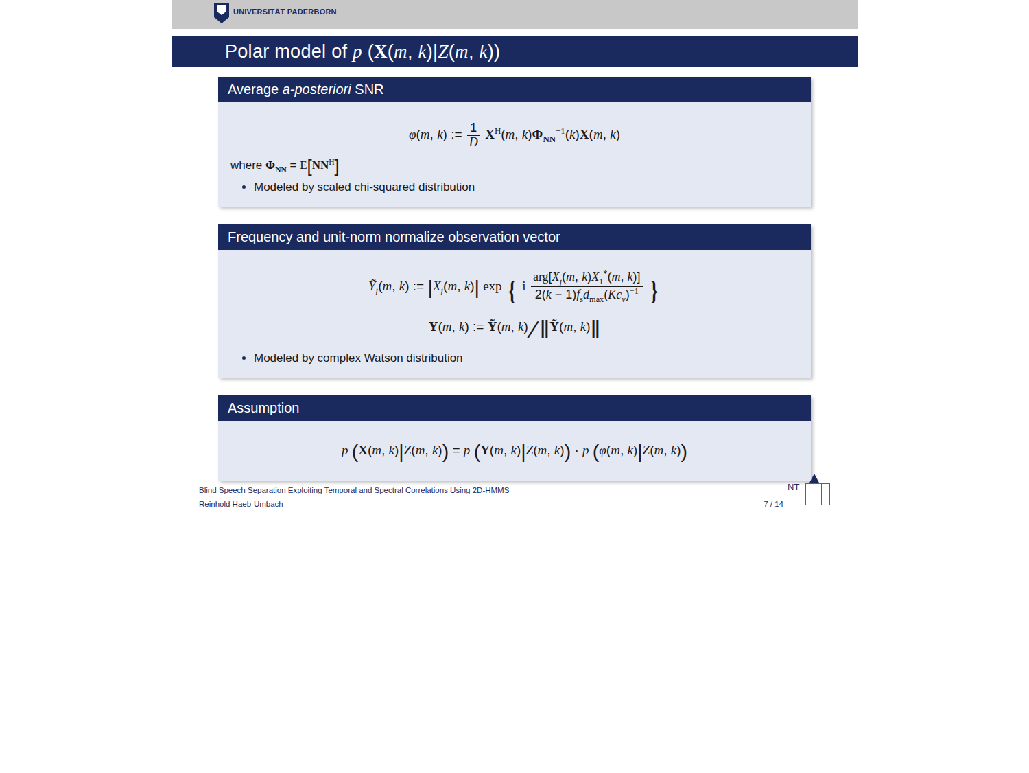UNIVERSITÄT PADERBORN
Polar model of p (X(m, k)|Z(m, k))
Average a-posteriori SNR
φ(m, k) := 1 D XH(m, k)ΦNN−1(k)X(m, k)
where ΦNN = E[NNH]
Modeled by scaled chi-squared distribution
Frequency and unit-norm normalize observation vector
Ỹj(m, k) := |Xj(m, k)| exp { i arg[Xj(m, k)X1*(m, k)] 2(k − 1)fsdmax(Kcv)−1 }
Y(m, k) := Ỹ(m, k) ∕ ‖Ỹ(m, k)‖
Modeled by complex Watson distribution
Assumption
p (X(m, k)|Z(m, k)) = p (Y(m, k)|Z(m, k)) · p (φ(m, k)|Z(m, k))
Blind Speech Separation Exploiting Temporal and Spectral Correlations Using 2D-HMMS
Reinhold Haeb-Umbach
7 / 14
NT